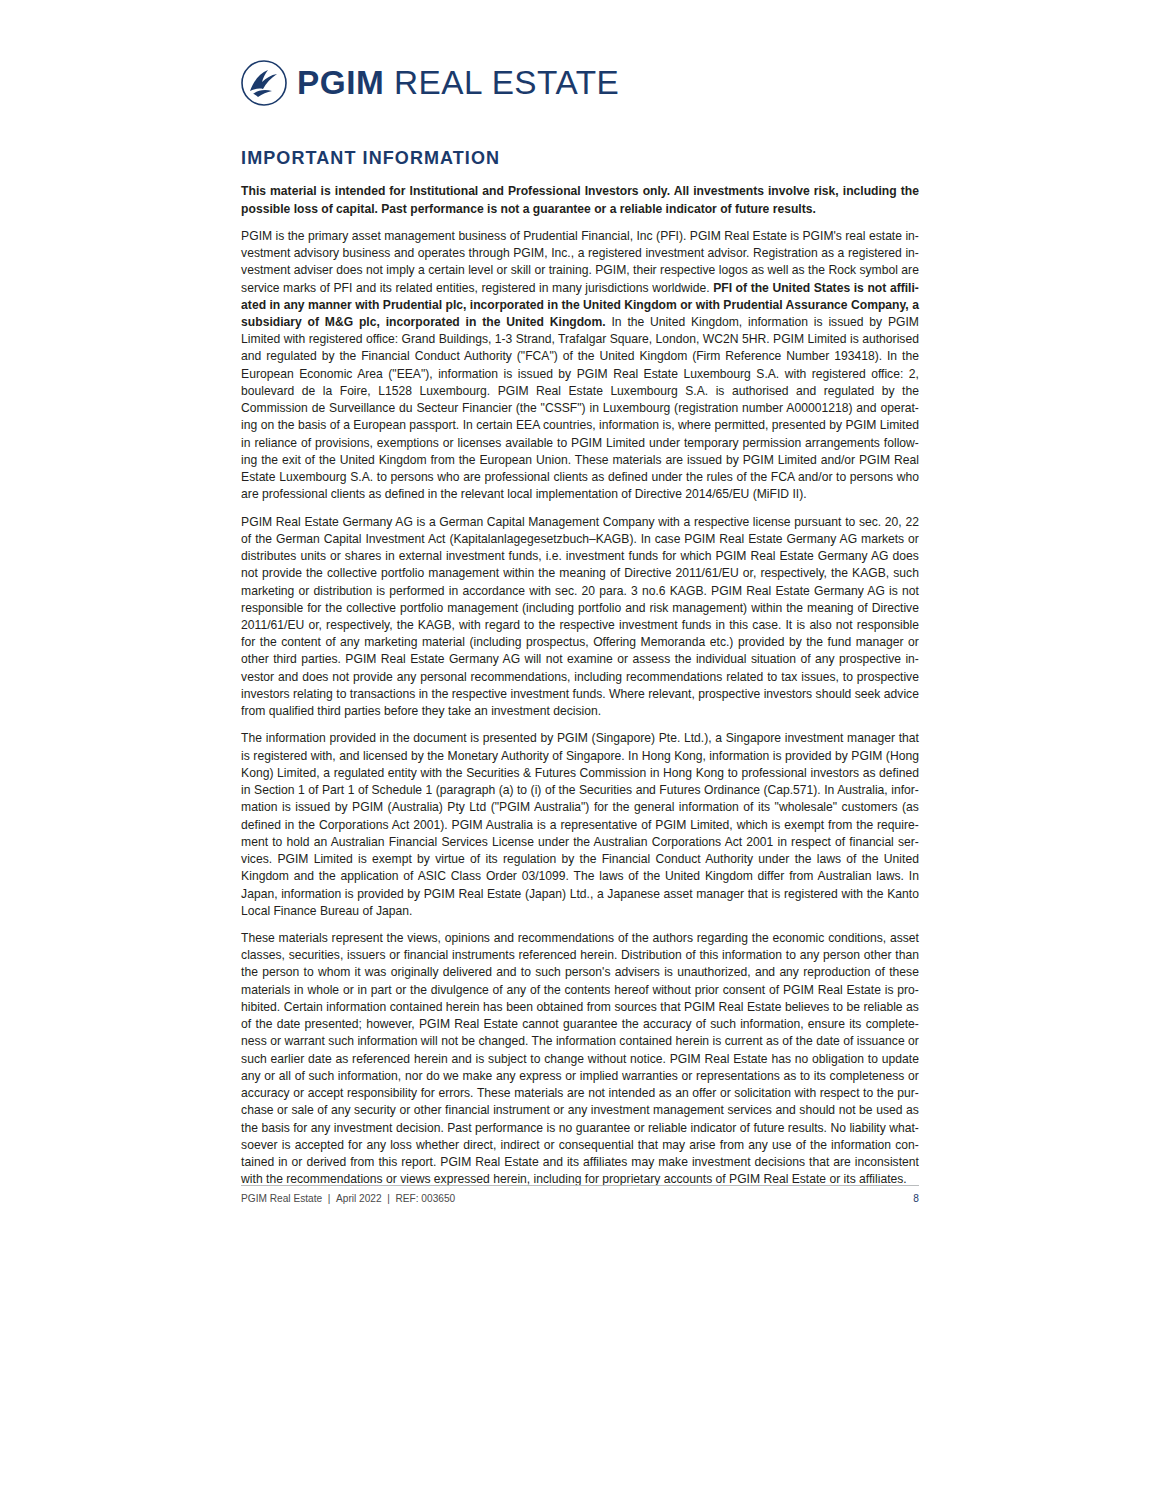PGIM REAL ESTATE
IMPORTANT INFORMATION
This material is intended for Institutional and Professional Investors only. All investments involve risk, including the possible loss of capital. Past performance is not a guarantee or a reliable indicator of future results.
PGIM is the primary asset management business of Prudential Financial, Inc (PFI). PGIM Real Estate is PGIM's real estate investment advisory business and operates through PGIM, Inc., a registered investment advisor. Registration as a registered investment adviser does not imply a certain level or skill or training. PGIM, their respective logos as well as the Rock symbol are service marks of PFI and its related entities, registered in many jurisdictions worldwide. PFI of the United States is not affiliated in any manner with Prudential plc, incorporated in the United Kingdom or with Prudential Assurance Company, a subsidiary of M&G plc, incorporated in the United Kingdom. In the United Kingdom, information is issued by PGIM Limited with registered office: Grand Buildings, 1-3 Strand, Trafalgar Square, London, WC2N 5HR. PGIM Limited is authorised and regulated by the Financial Conduct Authority ("FCA") of the United Kingdom (Firm Reference Number 193418). In the European Economic Area ("EEA"), information is issued by PGIM Real Estate Luxembourg S.A. with registered office: 2, boulevard de la Foire, L1528 Luxembourg. PGIM Real Estate Luxembourg S.A. is authorised and regulated by the Commission de Surveillance du Secteur Financier (the "CSSF") in Luxembourg (registration number A00001218) and operating on the basis of a European passport. In certain EEA countries, information is, where permitted, presented by PGIM Limited in reliance of provisions, exemptions or licenses available to PGIM Limited under temporary permission arrangements following the exit of the United Kingdom from the European Union. These materials are issued by PGIM Limited and/or PGIM Real Estate Luxembourg S.A. to persons who are professional clients as defined under the rules of the FCA and/or to persons who are professional clients as defined in the relevant local implementation of Directive 2014/65/EU (MiFID II).
PGIM Real Estate Germany AG is a German Capital Management Company with a respective license pursuant to sec. 20, 22 of the German Capital Investment Act (Kapitalanlagegesetzbuch–KAGB). In case PGIM Real Estate Germany AG markets or distributes units or shares in external investment funds, i.e. investment funds for which PGIM Real Estate Germany AG does not provide the collective portfolio management within the meaning of Directive 2011/61/EU or, respectively, the KAGB, such marketing or distribution is performed in accordance with sec. 20 para. 3 no.6 KAGB. PGIM Real Estate Germany AG is not responsible for the collective portfolio management (including portfolio and risk management) within the meaning of Directive 2011/61/EU or, respectively, the KAGB, with regard to the respective investment funds in this case. It is also not responsible for the content of any marketing material (including prospectus, Offering Memoranda etc.) provided by the fund manager or other third parties. PGIM Real Estate Germany AG will not examine or assess the individual situation of any prospective investor and does not provide any personal recommendations, including recommendations related to tax issues, to prospective investors relating to transactions in the respective investment funds. Where relevant, prospective investors should seek advice from qualified third parties before they take an investment decision.
The information provided in the document is presented by PGIM (Singapore) Pte. Ltd.), a Singapore investment manager that is registered with, and licensed by the Monetary Authority of Singapore. In Hong Kong, information is provided by PGIM (Hong Kong) Limited, a regulated entity with the Securities & Futures Commission in Hong Kong to professional investors as defined in Section 1 of Part 1 of Schedule 1 (paragraph (a) to (i) of the Securities and Futures Ordinance (Cap.571). In Australia, information is issued by PGIM (Australia) Pty Ltd ("PGIM Australia") for the general information of its "wholesale" customers (as defined in the Corporations Act 2001). PGIM Australia is a representative of PGIM Limited, which is exempt from the requirement to hold an Australian Financial Services License under the Australian Corporations Act 2001 in respect of financial services. PGIM Limited is exempt by virtue of its regulation by the Financial Conduct Authority under the laws of the United Kingdom and the application of ASIC Class Order 03/1099. The laws of the United Kingdom differ from Australian laws. In Japan, information is provided by PGIM Real Estate (Japan) Ltd., a Japanese asset manager that is registered with the Kanto Local Finance Bureau of Japan.
These materials represent the views, opinions and recommendations of the authors regarding the economic conditions, asset classes, securities, issuers or financial instruments referenced herein. Distribution of this information to any person other than the person to whom it was originally delivered and to such person's advisers is unauthorized, and any reproduction of these materials in whole or in part or the divulgence of any of the contents hereof without prior consent of PGIM Real Estate is prohibited. Certain information contained herein has been obtained from sources that PGIM Real Estate believes to be reliable as of the date presented; however, PGIM Real Estate cannot guarantee the accuracy of such information, ensure its completeness or warrant such information will not be changed. The information contained herein is current as of the date of issuance or such earlier date as referenced herein and is subject to change without notice. PGIM Real Estate has no obligation to update any or all of such information, nor do we make any express or implied warranties or representations as to its completeness or accuracy or accept responsibility for errors. These materials are not intended as an offer or solicitation with respect to the purchase or sale of any security or other financial instrument or any investment management services and should not be used as the basis for any investment decision. Past performance is no guarantee or reliable indicator of future results. No liability whatsoever is accepted for any loss whether direct, indirect or consequential that may arise from any use of the information contained in or derived from this report. PGIM Real Estate and its affiliates may make investment decisions that are inconsistent with the recommendations or views expressed herein, including for proprietary accounts of PGIM Real Estate or its affiliates.
PGIM Real Estate | April 2022 | REF: 003650
8